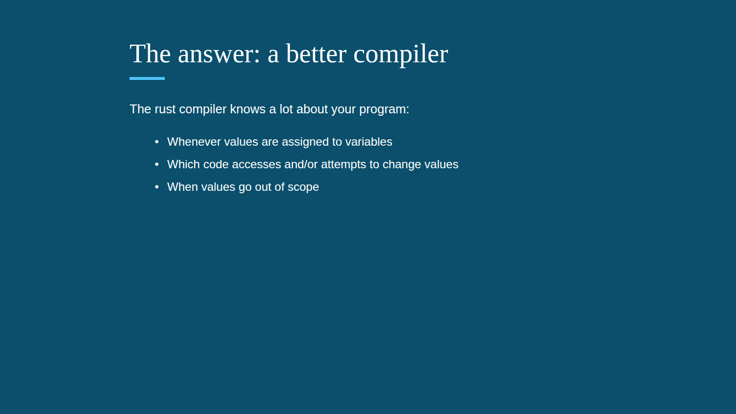The answer: a better compiler
The rust compiler knows a lot about your program:
Whenever values are assigned to variables
Which code accesses and/or attempts to change values
When values go out of scope